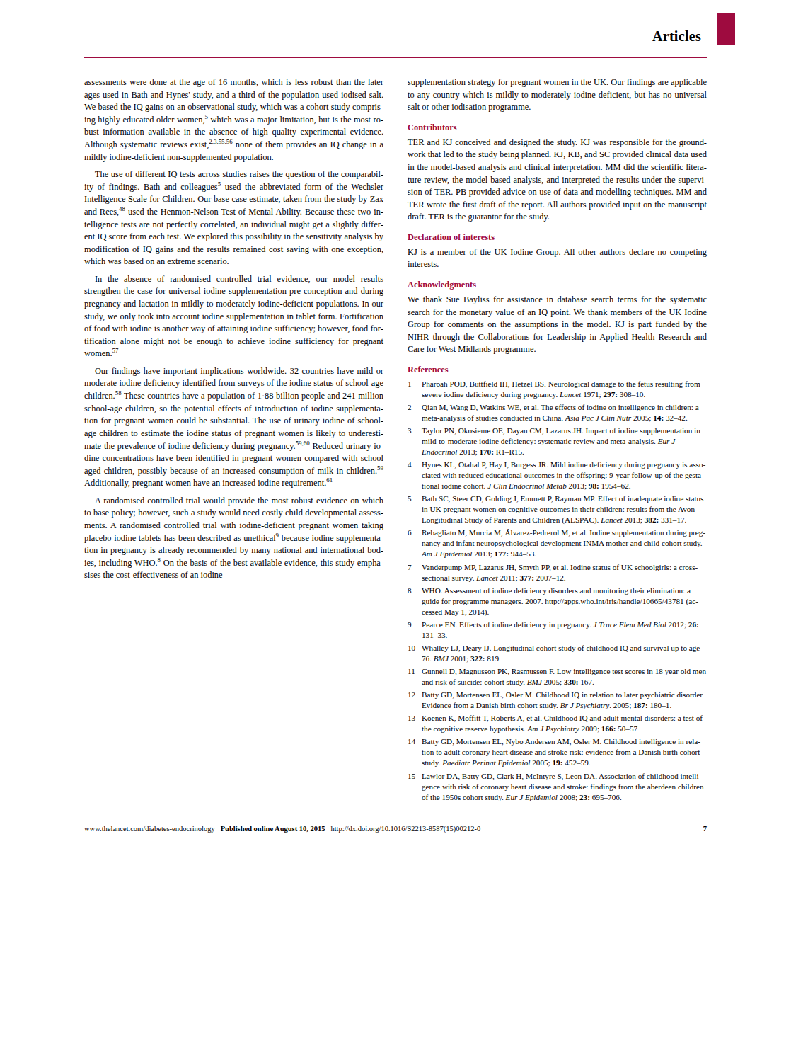Articles
assessments were done at the age of 16 months, which is less robust than the later ages used in Bath and Hynes' study, and a third of the population used iodised salt. We based the IQ gains on an observational study, which was a cohort study comprising highly educated older women,5 which was a major limitation, but is the most robust information available in the absence of high quality experimental evidence. Although systematic reviews exist,2,3,55,56 none of them provides an IQ change in a mildly iodine-deficient non-supplemented population.
The use of different IQ tests across studies raises the question of the comparability of findings. Bath and colleagues5 used the abbreviated form of the Wechsler Intelligence Scale for Children. Our base case estimate, taken from the study by Zax and Rees,48 used the Henmon-Nelson Test of Mental Ability. Because these two intelligence tests are not perfectly correlated, an individual might get a slightly different IQ score from each test. We explored this possibility in the sensitivity analysis by modification of IQ gains and the results remained cost saving with one exception, which was based on an extreme scenario.
In the absence of randomised controlled trial evidence, our model results strengthen the case for universal iodine supplementation pre-conception and during pregnancy and lactation in mildly to moderately iodine-deficient populations. In our study, we only took into account iodine supplementation in tablet form. Fortification of food with iodine is another way of attaining iodine sufficiency; however, food fortification alone might not be enough to achieve iodine sufficiency for pregnant women.57
Our findings have important implications worldwide. 32 countries have mild or moderate iodine deficiency identified from surveys of the iodine status of school-age children.58 These countries have a population of 1·88 billion people and 241 million school-age children, so the potential effects of introduction of iodine supplementation for pregnant women could be substantial. The use of urinary iodine of school-age children to estimate the iodine status of pregnant women is likely to underestimate the prevalence of iodine deficiency during pregnancy.59,60 Reduced urinary iodine concentrations have been identified in pregnant women compared with school aged children, possibly because of an increased consumption of milk in children.59 Additionally, pregnant women have an increased iodine requirement.61
A randomised controlled trial would provide the most robust evidence on which to base policy; however, such a study would need costly child developmental assessments. A randomised controlled trial with iodine-deficient pregnant women taking placebo iodine tablets has been described as unethical9 because iodine supplementation in pregnancy is already recommended by many national and international bodies, including WHO.8 On the basis of the best available evidence, this study emphasises the cost-effectiveness of an iodine
supplementation strategy for pregnant women in the UK. Our findings are applicable to any country which is mildly to moderately iodine deficient, but has no universal salt or other iodisation programme.
Contributors
TER and KJ conceived and designed the study. KJ was responsible for the groundwork that led to the study being planned. KJ, KB, and SC provided clinical data used in the model-based analysis and clinical interpretation. MM did the scientific literature review, the model-based analysis, and interpreted the results under the supervision of TER. PB provided advice on use of data and modelling techniques. MM and TER wrote the first draft of the report. All authors provided input on the manuscript draft. TER is the guarantor for the study.
Declaration of interests
KJ is a member of the UK Iodine Group. All other authors declare no competing interests.
Acknowledgments
We thank Sue Bayliss for assistance in database search terms for the systematic search for the monetary value of an IQ point. We thank members of the UK Iodine Group for comments on the assumptions in the model. KJ is part funded by the NIHR through the Collaborations for Leadership in Applied Health Research and Care for West Midlands programme.
References
1
Pharoah POD, Buttfield IH, Hetzel BS. Neurological damage to the fetus resulting from severe iodine deficiency during pregnancy. Lancet 1971; 297: 308–10.
2
Qian M, Wang D, Watkins WE, et al. The effects of iodine on intelligence in children: a meta-analysis of studies conducted in China. Asia Pac J Clin Nutr 2005; 14: 32–42.
3
Taylor PN, Okosieme OE, Dayan CM, Lazarus JH. Impact of iodine supplementation in mild-to-moderate iodine deficiency: systematic review and meta-analysis. Eur J Endocrinol 2013; 170: R1–R15.
4
Hynes KL, Otahal P, Hay I, Burgess JR. Mild iodine deficiency during pregnancy is associated with reduced educational outcomes in the offspring: 9-year follow-up of the gestational iodine cohort. J Clin Endocrinol Metab 2013; 98: 1954–62.
5
Bath SC, Steer CD, Golding J, Emmett P, Rayman MP. Effect of inadequate iodine status in UK pregnant women on cognitive outcomes in their children: results from the Avon Longitudinal Study of Parents and Children (ALSPAC). Lancet 2013; 382: 331–17.
6
Rebagliato M, Murcia M, Álvarez-Pedrerol M, et al. Iodine supplementation during pregnancy and infant neuropsychological development INMA mother and child cohort study. Am J Epidemiol 2013; 177: 944–53.
7
Vanderpump MP, Lazarus JH, Smyth PP, et al. Iodine status of UK schoolgirls: a cross-sectional survey. Lancet 2011; 377: 2007–12.
8
WHO. Assessment of iodine deficiency disorders and monitoring their elimination: a guide for programme managers. 2007. http://apps.who.int/iris/handle/10665/43781 (accessed May 1, 2014).
9
Pearce EN. Effects of iodine deficiency in pregnancy. J Trace Elem Med Biol 2012; 26: 131–33.
10
Whalley LJ, Deary IJ. Longitudinal cohort study of childhood IQ and survival up to age 76. BMJ 2001; 322: 819.
11
Gunnell D, Magnusson PK, Rasmussen F. Low intelligence test scores in 18 year old men and risk of suicide: cohort study. BMJ 2005; 330: 167.
12
Batty GD, Mortensen EL, Osler M. Childhood IQ in relation to later psychiatric disorder Evidence from a Danish birth cohort study. Br J Psychiatry. 2005; 187: 180–1.
13
Koenen K, Moffitt T, Roberts A, et al. Childhood IQ and adult mental disorders: a test of the cognitive reserve hypothesis. Am J Psychiatry 2009; 166: 50–57
14
Batty GD, Mortensen EL, Nybo Andersen AM, Osler M. Childhood intelligence in relation to adult coronary heart disease and stroke risk: evidence from a Danish birth cohort study. Paediatr Perinat Epidemiol 2005; 19: 452–59.
15
Lawlor DA, Batty GD, Clark H, McIntyre S, Leon DA. Association of childhood intelligence with risk of coronary heart disease and stroke: findings from the aberdeen children of the 1950s cohort study. Eur J Epidemiol 2008; 23: 695–706.
www.thelancet.com/diabetes-endocrinology Published online August 10, 2015 http://dx.doi.org/10.1016/S2213-8587(15)00212-0
7